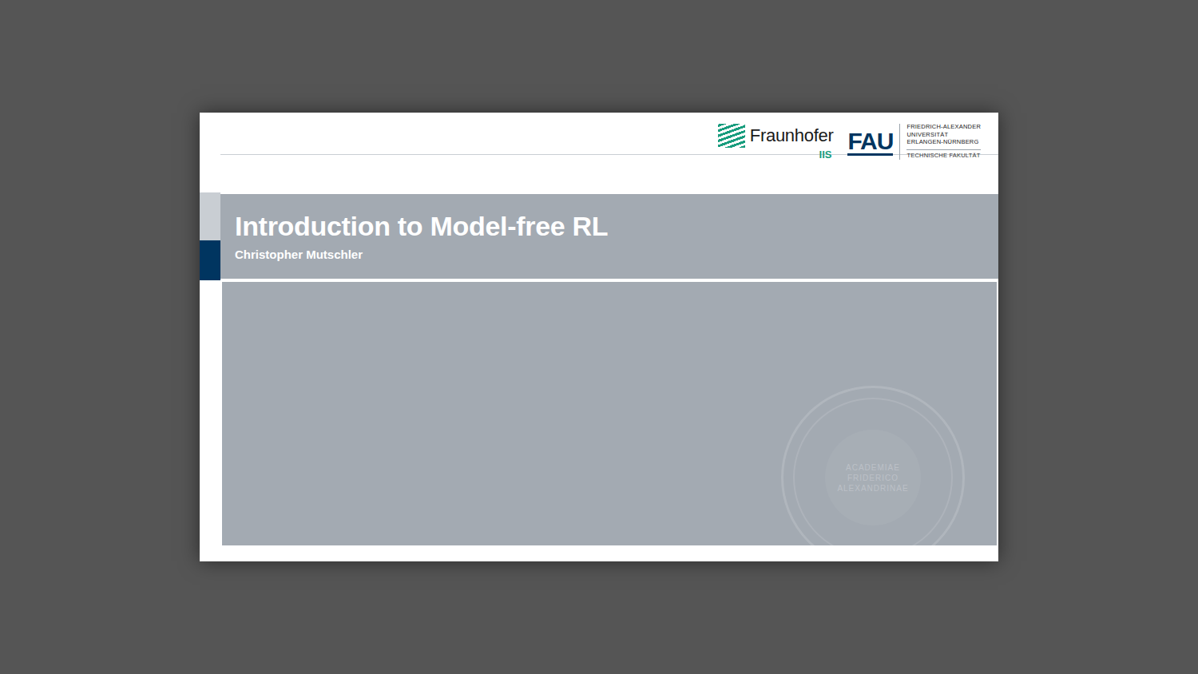Fraunhofer
IIS
FAU
Friedrich-Alexander Universität Erlangen-Nürnberg Technische Fakultät
Introduction to Model-free RL
Christopher Mutschler
ACADEMIAE
FRIDERICO
ALEXANDRINAE